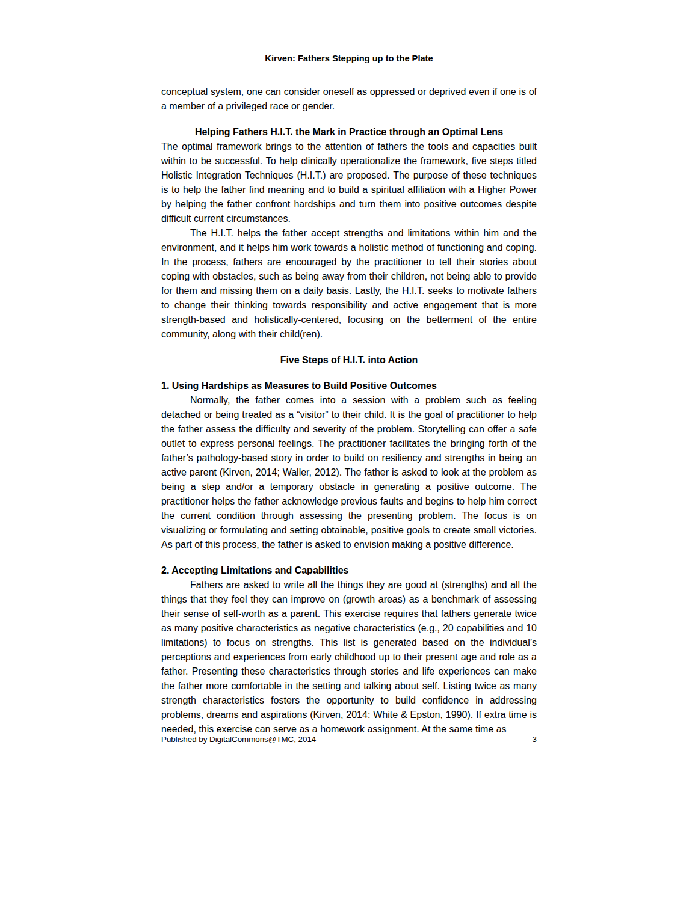Kirven: Fathers Stepping up to the Plate
conceptual system, one can consider oneself as oppressed or deprived even if one is of a member of a privileged race or gender.
Helping Fathers H.I.T. the Mark in Practice through an Optimal Lens
The optimal framework brings to the attention of fathers the tools and capacities built within to be successful. To help clinically operationalize the framework, five steps titled Holistic Integration Techniques (H.I.T.) are proposed. The purpose of these techniques is to help the father find meaning and to build a spiritual affiliation with a Higher Power by helping the father confront hardships and turn them into positive outcomes despite difficult current circumstances.
The H.I.T. helps the father accept strengths and limitations within him and the environment, and it helps him work towards a holistic method of functioning and coping. In the process, fathers are encouraged by the practitioner to tell their stories about coping with obstacles, such as being away from their children, not being able to provide for them and missing them on a daily basis. Lastly, the H.I.T. seeks to motivate fathers to change their thinking towards responsibility and active engagement that is more strength-based and holistically-centered, focusing on the betterment of the entire community, along with their child(ren).
Five Steps of H.I.T. into Action
1. Using Hardships as Measures to Build Positive Outcomes
Normally, the father comes into a session with a problem such as feeling detached or being treated as a “visitor” to their child. It is the goal of practitioner to help the father assess the difficulty and severity of the problem. Storytelling can offer a safe outlet to express personal feelings. The practitioner facilitates the bringing forth of the father’s pathology-based story in order to build on resiliency and strengths in being an active parent (Kirven, 2014; Waller, 2012). The father is asked to look at the problem as being a step and/or a temporary obstacle in generating a positive outcome. The practitioner helps the father acknowledge previous faults and begins to help him correct the current condition through assessing the presenting problem. The focus is on visualizing or formulating and setting obtainable, positive goals to create small victories. As part of this process, the father is asked to envision making a positive difference.
2. Accepting Limitations and Capabilities
Fathers are asked to write all the things they are good at (strengths) and all the things that they feel they can improve on (growth areas) as a benchmark of assessing their sense of self-worth as a parent. This exercise requires that fathers generate twice as many positive characteristics as negative characteristics (e.g., 20 capabilities and 10 limitations) to focus on strengths. This list is generated based on the individual’s perceptions and experiences from early childhood up to their present age and role as a father. Presenting these characteristics through stories and life experiences can make the father more comfortable in the setting and talking about self. Listing twice as many strength characteristics fosters the opportunity to build confidence in addressing problems, dreams and aspirations (Kirven, 2014: White & Epston, 1990). If extra time is needed, this exercise can serve as a homework assignment. At the same time as
Published by DigitalCommons@TMC, 2014
3